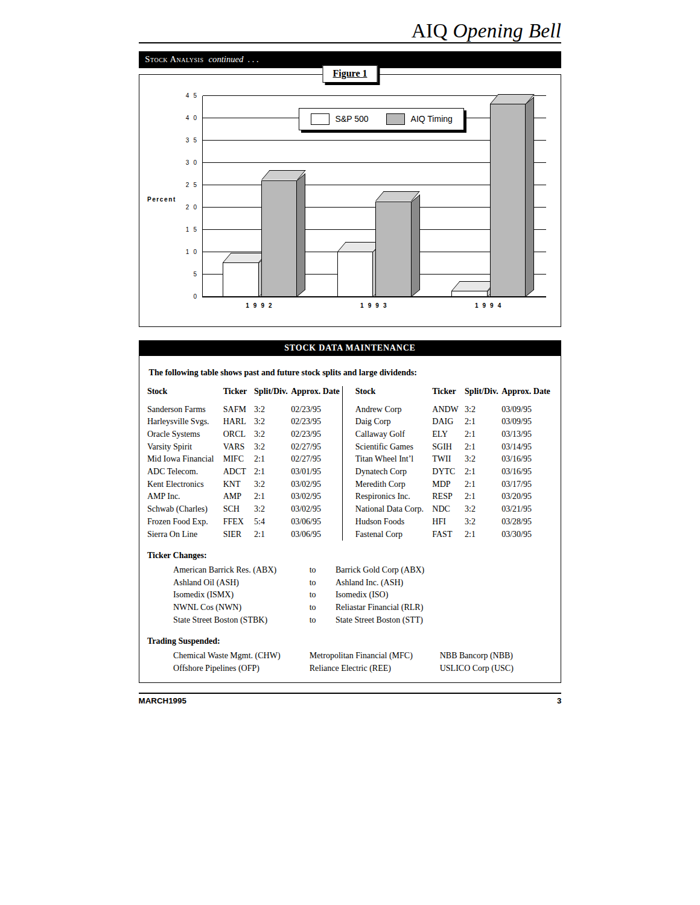AIQ Opening Bell
Stock Analysis continued . . .
Figure 1
Percent
0
5
1 0
1 5
2 0
2 5
3 0
3 5
4 0
4 5
S&P 500
AIQ Timing
1 9 9 2
1 9 9 3
1 9 9 4
STOCK DATA MAINTENANCE
The following table shows past and future stock splits and large dividends:
| Stock | Ticker | Split/Div. | Approx. Date | | Stock | Ticker | Split/Div. | Approx. Date |
| --- | --- | --- | --- | --- | --- | --- | --- | --- |
| Sanderson Farms | SAFM | 3:2 | 02/23/95 | | Andrew Corp | ANDW | 3:2 | 03/09/95 |
| Harleysville Svgs. | HARL | 3:2 | 02/23/95 | | Daig Corp | DAIG | 2:1 | 03/09/95 |
| Oracle Systems | ORCL | 3:2 | 02/23/95 | | Callaway Golf | ELY | 2:1 | 03/13/95 |
| Varsity Spirit | VARS | 3:2 | 02/27/95 | | Scientific Games | SGIH | 2:1 | 03/14/95 |
| Mid Iowa Financial | MIFC | 2:1 | 02/27/95 | | Titan Wheel Int’l | TWII | 3:2 | 03/16/95 |
| ADC Telecom. | ADCT | 2:1 | 03/01/95 | | Dynatech Corp | DYTC | 2:1 | 03/16/95 |
| Kent Electronics | KNT | 3:2 | 03/02/95 | | Meredith Corp | MDP | 2:1 | 03/17/95 |
| AMP Inc. | AMP | 2:1 | 03/02/95 | | Respironics Inc. | RESP | 2:1 | 03/20/95 |
| Schwab (Charles) | SCH | 3:2 | 03/02/95 | | National Data Corp. | NDC | 3:2 | 03/21/95 |
| Frozen Food Exp. | FFEX | 5:4 | 03/06/95 | | Hudson Foods | HFI | 3:2 | 03/28/95 |
| Sierra On Line | SIER | 2:1 | 03/06/95 | | Fastenal Corp | FAST | 2:1 | 03/30/95 |
Ticker Changes:
| American Barrick Res. (ABX) | to | Barrick Gold Corp (ABX) |
| Ashland Oil (ASH) | to | Ashland Inc. (ASH) |
| Isomedix (ISMX) | to | Isomedix (ISO) |
| NWNL Cos (NWN) | to | Reliastar Financial (RLR) |
| State Street Boston (STBK) | to | State Street Boston (STT) |
Trading Suspended:
| Chemical Waste Mgmt. (CHW) | Metropolitan Financial (MFC) | NBB Bancorp (NBB) |
| Offshore Pipelines (OFP) | Reliance Electric (REE) | USLICO Corp (USC) |
MARCH1995
3